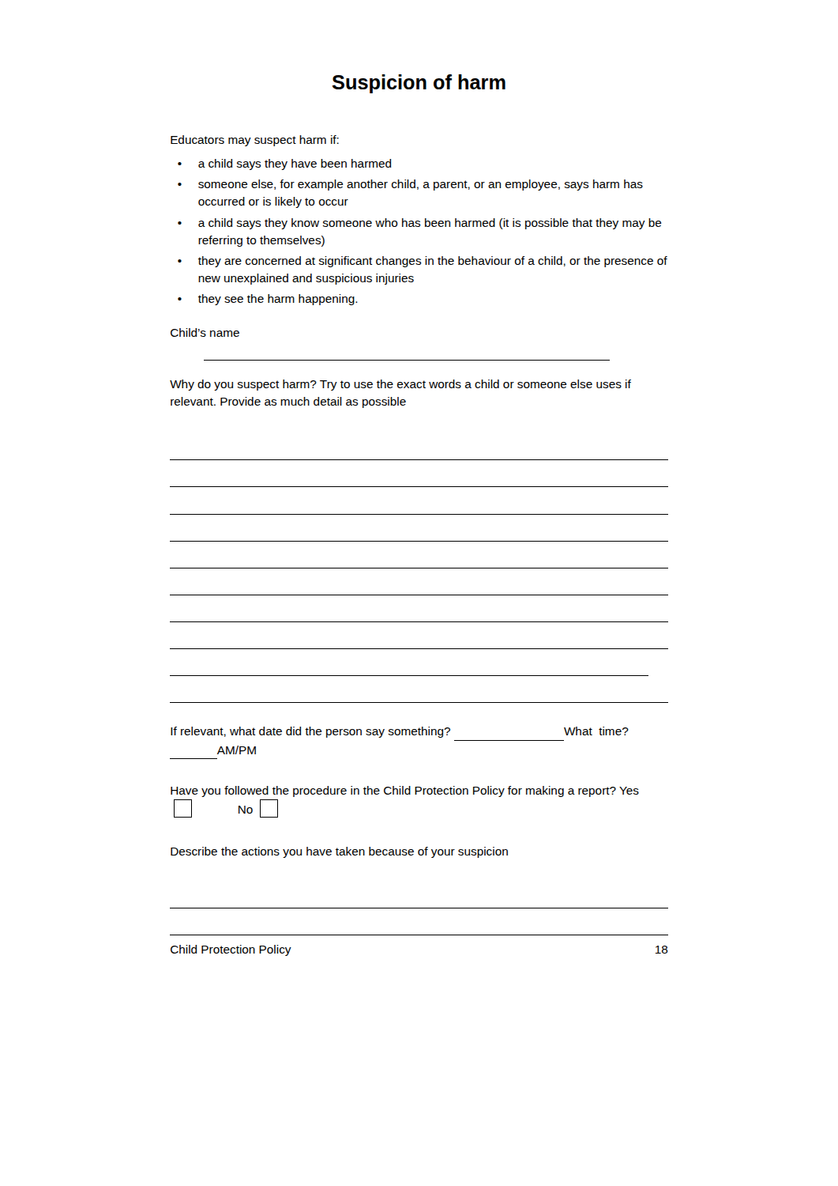Suspicion of harm
Educators may suspect harm if:
a child says they have been harmed
someone else, for example another child, a parent, or an employee, says harm has occurred or is likely to occur
a child says they know someone who has been harmed (it is possible that they may be referring to themselves)
they are concerned at significant changes in the behaviour of a child, or the presence of new unexplained and suspicious injuries
they see the harm happening.
Child’s name
Why do you suspect harm? Try to use the exact words a child or someone else uses if relevant. Provide as much detail as possible
If relevant, what date did the person say something? What time? AM/PM
Have you followed the procedure in the Child Protection Policy for making a report? Yes No
Describe the actions you have taken because of your suspicion
Child Protection Policy 18